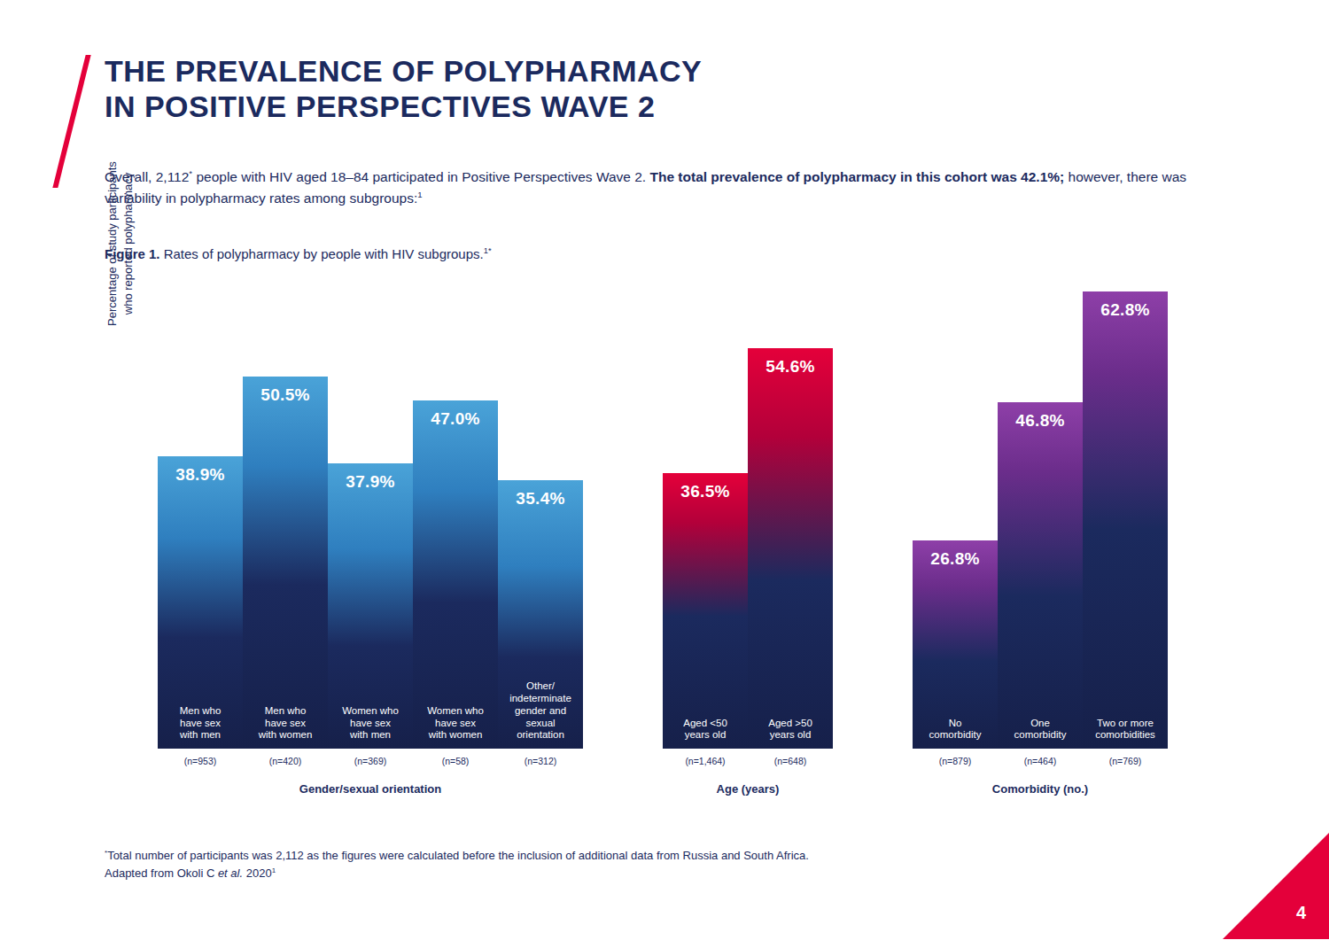The prevalence of polypharmacy
in Positive Perspectives Wave 2
Overall, 2,112* people with HIV aged 18–84 participated in Positive Perspectives Wave 2. The total prevalence of polypharmacy in this cohort was 42.1%; however, there was variability in polypharmacy rates among subgroups:1
Figure 1. Rates of polypharmacy by people with HIV subgroups.1*
Percentage of study participants
who reported polypharmacy
38.9% Men who
have sex
with men
(n=953)
50.5% Men who
have sex
with women
(n=420)
37.9% Women who
have sex
with men
(n=369)
47.0% Women who
have sex
with women
(n=58)
35.4% Other/
indeterminate
gender and
sexual
orientation
(n=312)
36.5% Aged <50
years old
(n=1,464)
54.6% Aged >50
years old
(n=648)
26.8% No
comorbidity
(n=879)
46.8% One
comorbidity
(n=464)
62.8% Two or more
comorbidities
(n=769)
Gender/sexual orientation
Age (years)
Comorbidity (no.)
*Total number of participants was 2,112 as the figures were calculated before the inclusion of additional data from Russia and South Africa.
Adapted from Okoli C et al. 20201
4